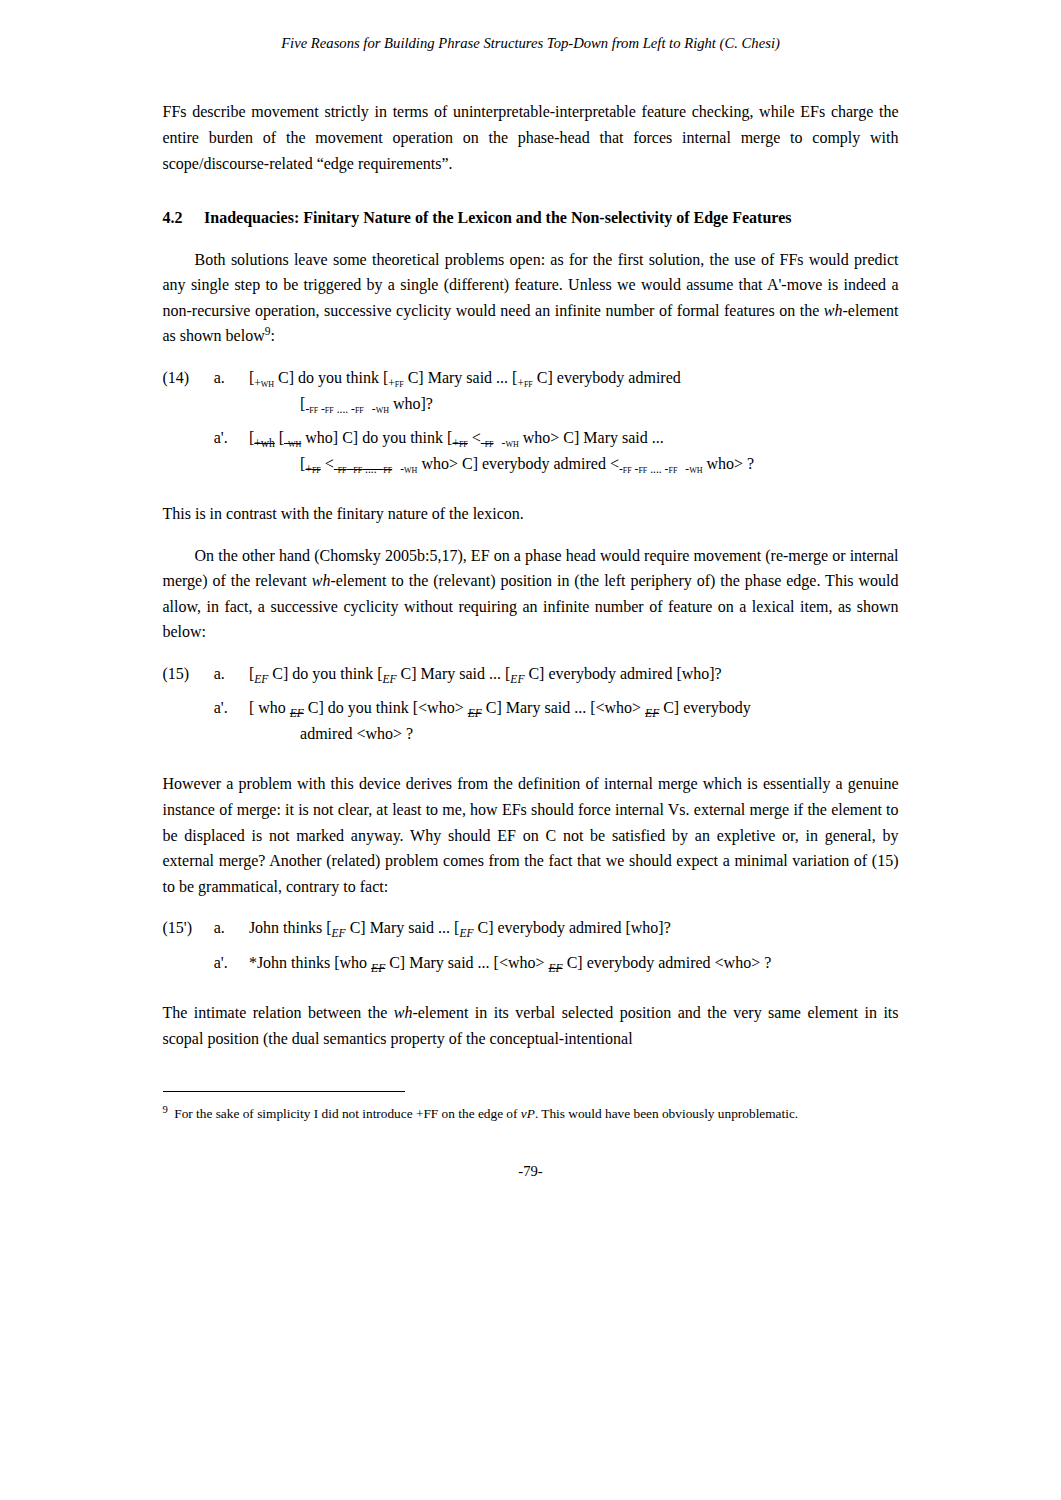Five Reasons for Building Phrase Structures Top-Down from Left to Right (C. Chesi)
FFs describe movement strictly in terms of uninterpretable-interpretable feature checking, while EFs charge the entire burden of the movement operation on the phase-head that forces internal merge to comply with scope/discourse-related “edge requirements”.
4.2 Inadequacies: Finitary Nature of the Lexicon and the Non-selectivity of Edge Features
Both solutions leave some theoretical problems open: as for the first solution, the use of FFs would predict any single step to be triggered by a single (different) feature. Unless we would assume that A'-move is indeed a non-recursive operation, successive cyclicity would need an infinite number of formal features on the wh-element as shown below9:
| (14) | a. | [ + wh C] do you think [ + ff C] Mary said ... [ + ff C] everybody admired [ - ff - ff .... - ff - wh who]? |
| | a'. | [ +wh [ - wh who] C] do you think [ + ff < - ff - wh who> C] Mary said ... [ + ff < - ff - ff .... - ff - wh who> C] everybody admired < - ff - ff .... - ff - wh who> ? |
This is in contrast with the finitary nature of the lexicon.
On the other hand (Chomsky 2005b:5,17), EF on a phase head would require movement (re-merge or internal merge) of the relevant wh-element to the (relevant) position in (the left periphery of) the phase edge. This would allow, in fact, a successive cyclicity without requiring an infinite number of feature on a lexical item, as shown below:
| (15) | a. | [ EF C] do you think [ EF C] Mary said ... [ EF C] everybody admired [who]? |
| | a'. | [ who EF C] do you think [<who> EF C] Mary said ... [<who> EF C] everybody admired <who> ? |
However a problem with this device derives from the definition of internal merge which is essentially a genuine instance of merge: it is not clear, at least to me, how EFs should force internal Vs. external merge if the element to be displaced is not marked anyway. Why should EF on C not be satisfied by an expletive or, in general, by external merge? Another (related) problem comes from the fact that we should expect a minimal variation of (15) to be grammatical, contrary to fact:
| (15') | a. | John thinks [ EF C] Mary said ... [ EF C] everybody admired [who]? |
| | a'. | *John thinks [who EF C] Mary said ... [<who> EF C] everybody admired <who> ? |
The intimate relation between the wh-element in its verbal selected position and the very same element in its scopal position (the dual semantics property of the conceptual-intentional
9 For the sake of simplicity I did not introduce +FF on the edge of vP. This would have been obviously unproblematic.
-79-